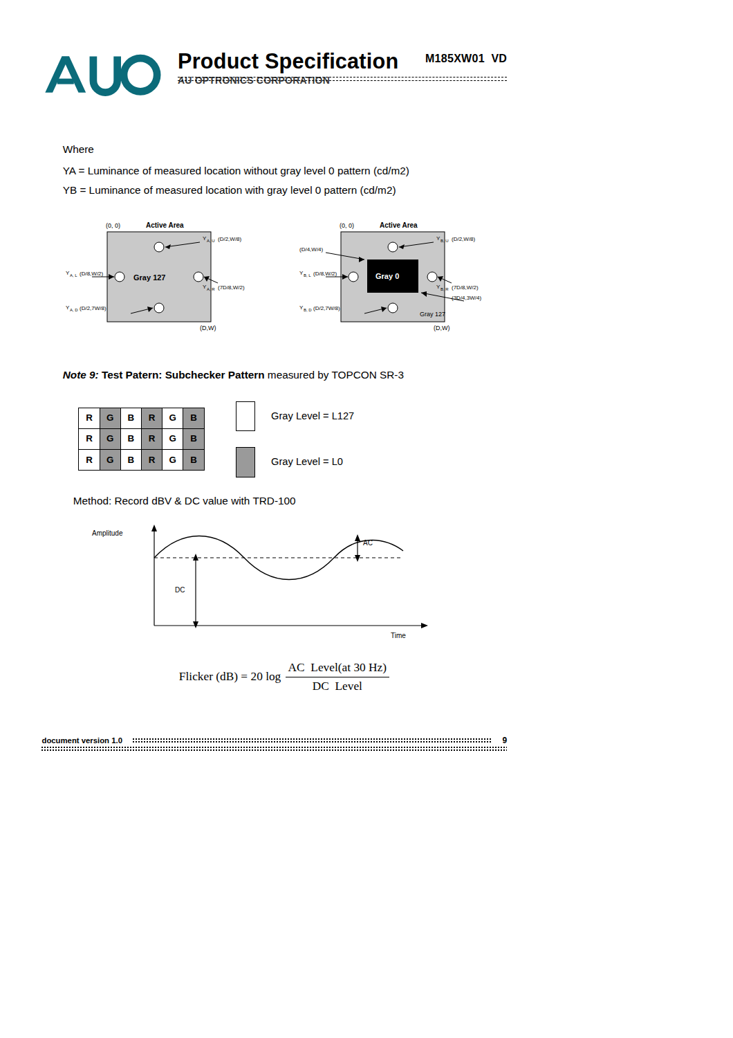M185XW01 VD
Product Specification
AU OPTRONICS CORPORATION
Where
YA = Luminance of measured location without gray level 0 pattern (cd/m2)
YB = Luminance of measured location with gray level 0 pattern (cd/m2)
(0, 0) Active Area Gray 127 Y A, U (D/2,W/8) Y A, L (D/8,W/2) Y A, R (7D/8,W/2) Y A, D (D/2,7W/8) (D,W) (0, 0) Active Area Gray 0 Gray 127 Y B, U (D/2,W/8) Y B, L (D/8,W/2) Y B, R (7D/8,W/2) Y B, D (D/2,7W/8) (D/4,W/4) (3D/4,3W/4) (D,W)
Note 9: Test Patern: Subchecker Pattern measured by TOPCON SR-3
| R | G | B | R | G | B |
| R | G | B | R | G | B |
| R | G | B | R | G | B |
Gray Level = L127
Gray Level = L0
Method: Record dBV & DC value with TRD-100
Amplitude Time DC AC
Flicker (dB) = 20 log AC Level(at 30 Hz) DC Level
document version 1.0 9